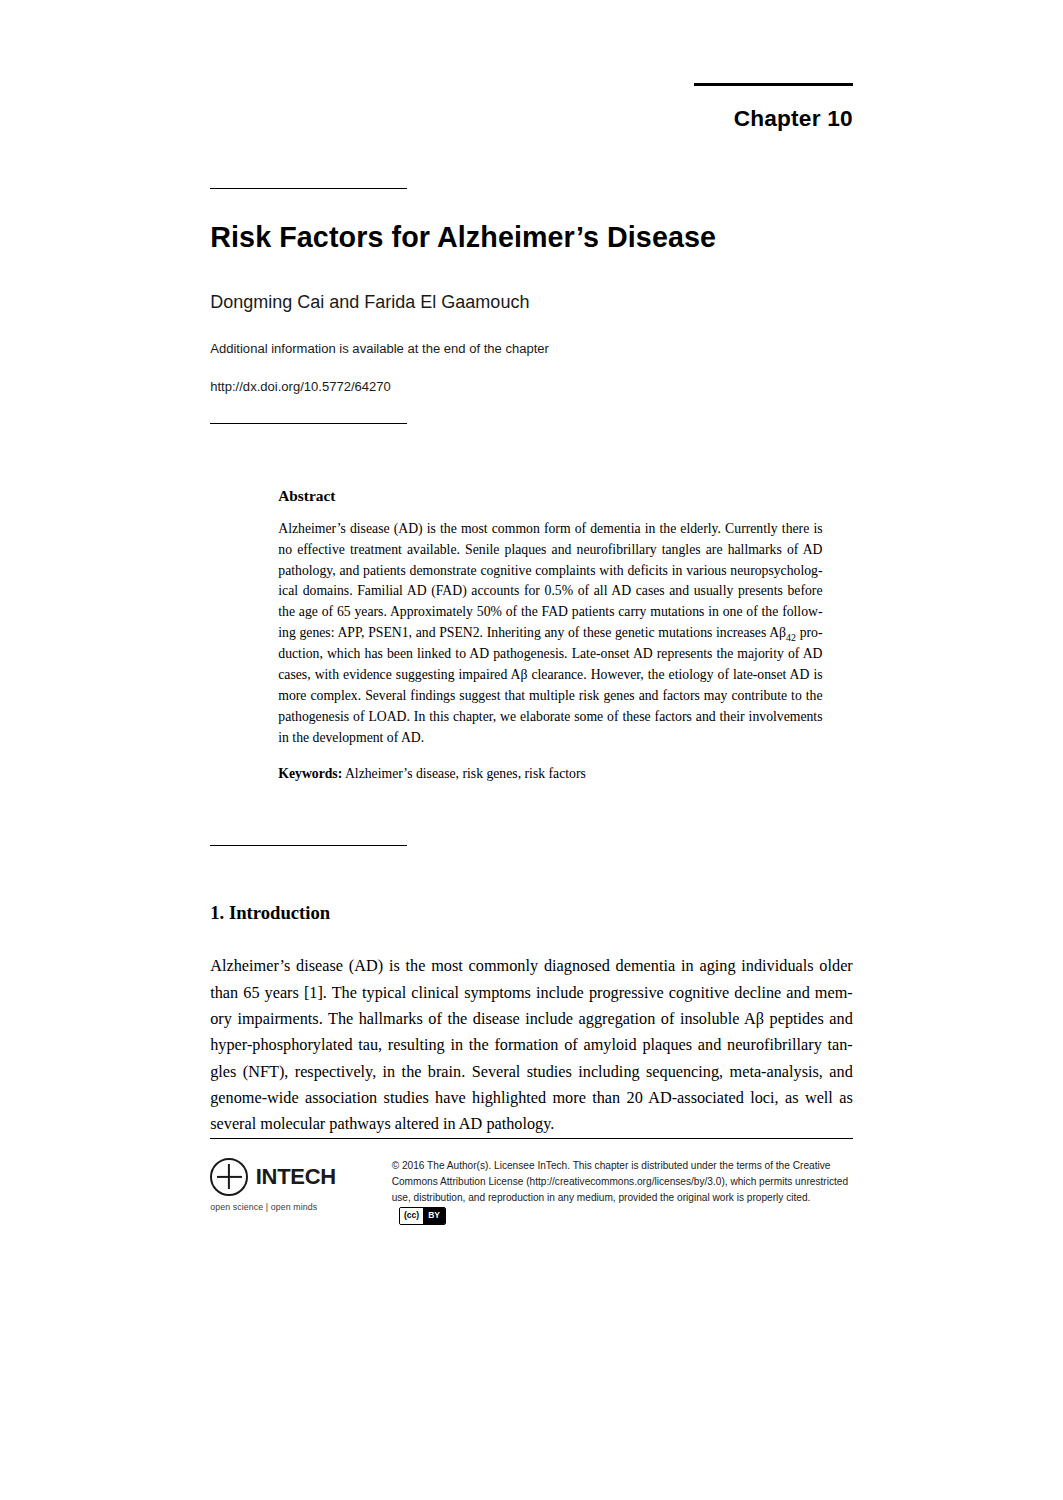Chapter 10
Risk Factors for Alzheimer’s Disease
Dongming Cai and Farida El Gaamouch
Additional information is available at the end of the chapter
http://dx.doi.org/10.5772/64270
Abstract
Alzheimer’s disease (AD) is the most common form of dementia in the elderly. Currently there is no effective treatment available. Senile plaques and neurofibrillary tangles are hallmarks of AD pathology, and patients demonstrate cognitive complaints with deficits in various neuropsychological domains. Familial AD (FAD) accounts for 0.5% of all AD cases and usually presents before the age of 65 years. Approximately 50% of the FAD patients carry mutations in one of the following genes: APP, PSEN1, and PSEN2. Inheriting any of these genetic mutations increases Aβ42 production, which has been linked to AD pathogenesis. Late-onset AD represents the majority of AD cases, with evidence suggesting impaired Aβ clearance. However, the etiology of late-onset AD is more complex. Several findings suggest that multiple risk genes and factors may contribute to the pathogenesis of LOAD. In this chapter, we elaborate some of these factors and their involvements in the development of AD.
Keywords: Alzheimer’s disease, risk genes, risk factors
1. Introduction
Alzheimer’s disease (AD) is the most commonly diagnosed dementia in aging individuals older than 65 years [1]. The typical clinical symptoms include progressive cognitive decline and memory impairments. The hallmarks of the disease include aggregation of insoluble Aβ peptides and hyper-phosphorylated tau, resulting in the formation of amyloid plaques and neurofibrillary tangles (NFT), respectively, in the brain. Several studies including sequencing, meta-analysis, and genome-wide association studies have highlighted more than 20 AD-associated loci, as well as several molecular pathways altered in AD pathology.
INTECH
open science | open minds
© 2016 The Author(s). Licensee InTech. This chapter is distributed under the terms of the Creative Commons Attribution License (http://creativecommons.org/licenses/by/3.0), which permits unrestricted use, distribution, and reproduction in any medium, provided the original work is properly cited.(cc) BY